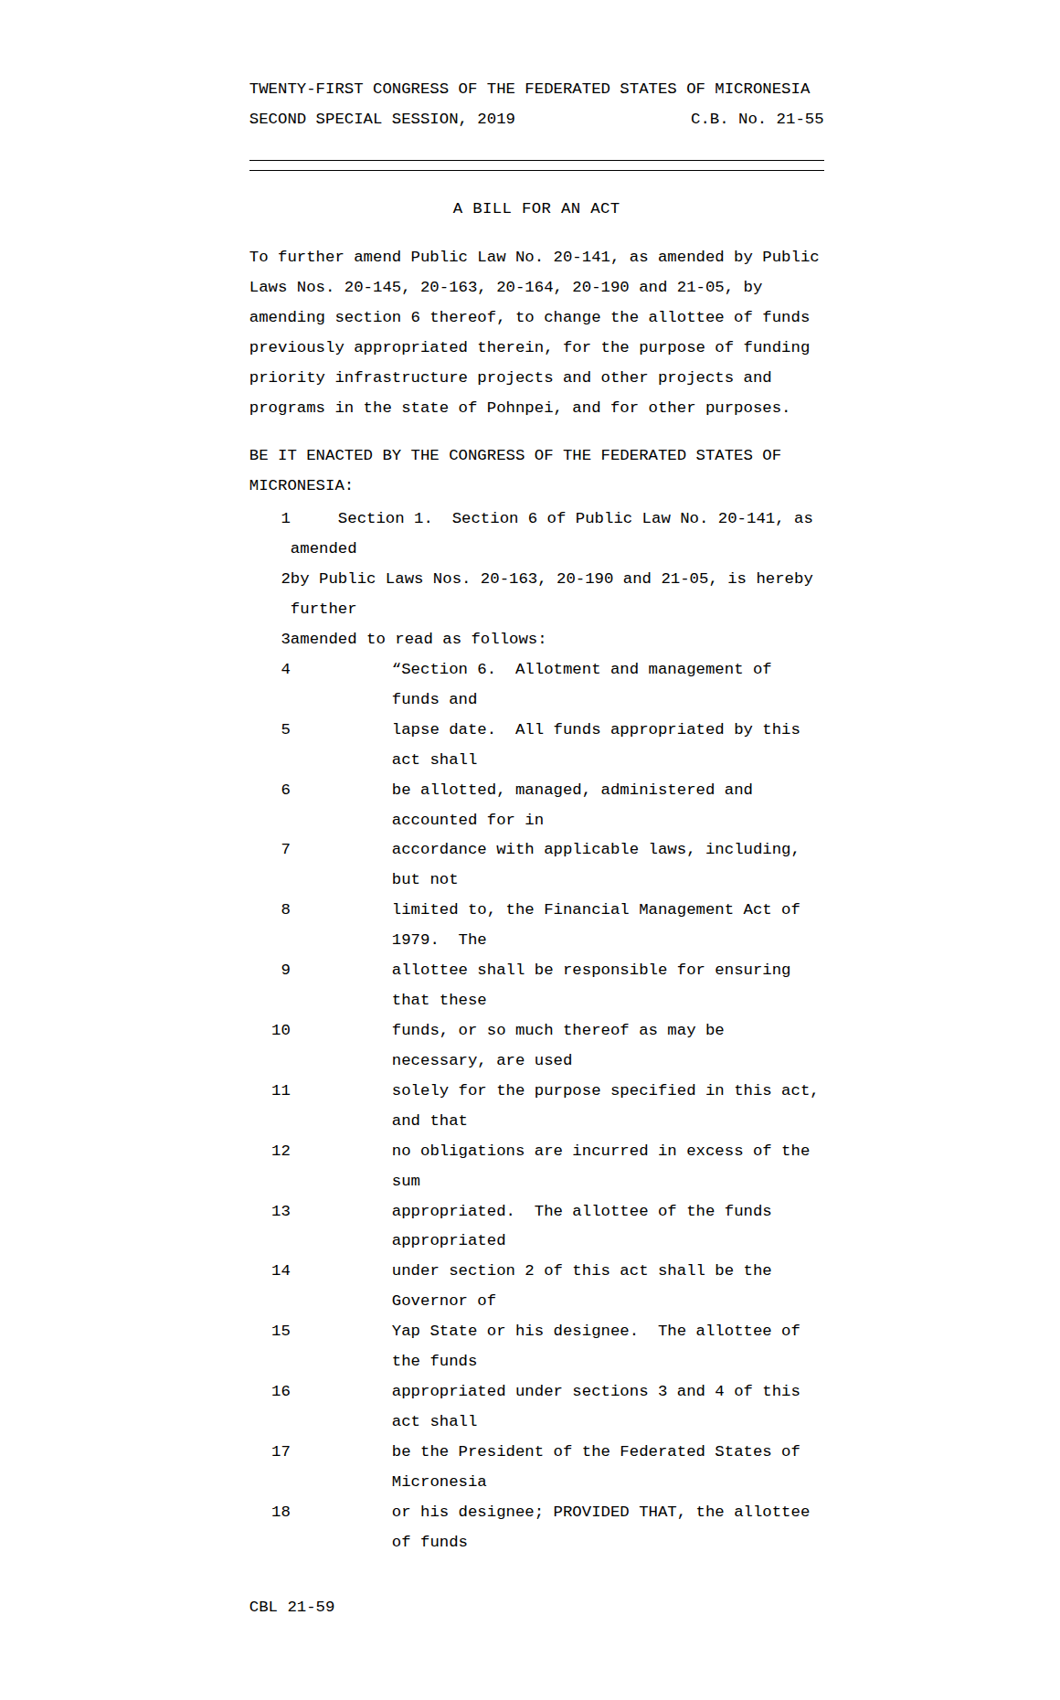TWENTY-FIRST CONGRESS OF THE FEDERATED STATES OF MICRONESIA
SECOND SPECIAL SESSION, 2019 C.B. No. 21-55
A BILL FOR AN ACT
To further amend Public Law No. 20-141, as amended by Public Laws Nos. 20-145, 20-163, 20-164, 20-190 and 21-05, by amending section 6 thereof, to change the allottee of funds previously appropriated therein, for the purpose of funding priority infrastructure projects and other projects and programs in the state of Pohnpei, and for other purposes.
BE IT ENACTED BY THE CONGRESS OF THE FEDERATED STATES OF MICRONESIA:
| 1 | Section 1. Section 6 of Public Law No. 20-141, as amended |
| 2 | by Public Laws Nos. 20-163, 20-190 and 21-05, is hereby further |
| 3 | amended to read as follows: |
| 4 | “Section 6. Allotment and management of funds and |
| 5 | lapse date. All funds appropriated by this act shall |
| 6 | be allotted, managed, administered and accounted for in |
| 7 | accordance with applicable laws, including, but not |
| 8 | limited to, the Financial Management Act of 1979. The |
| 9 | allottee shall be responsible for ensuring that these |
| 10 | funds, or so much thereof as may be necessary, are used |
| 11 | solely for the purpose specified in this act, and that |
| 12 | no obligations are incurred in excess of the sum |
| 13 | appropriated. The allottee of the funds appropriated |
| 14 | under section 2 of this act shall be the Governor of |
| 15 | Yap State or his designee. The allottee of the funds |
| 16 | appropriated under sections 3 and 4 of this act shall |
| 17 | be the President of the Federated States of Micronesia |
| 18 | or his designee; PROVIDED THAT, the allottee of funds |
CBL 21-59